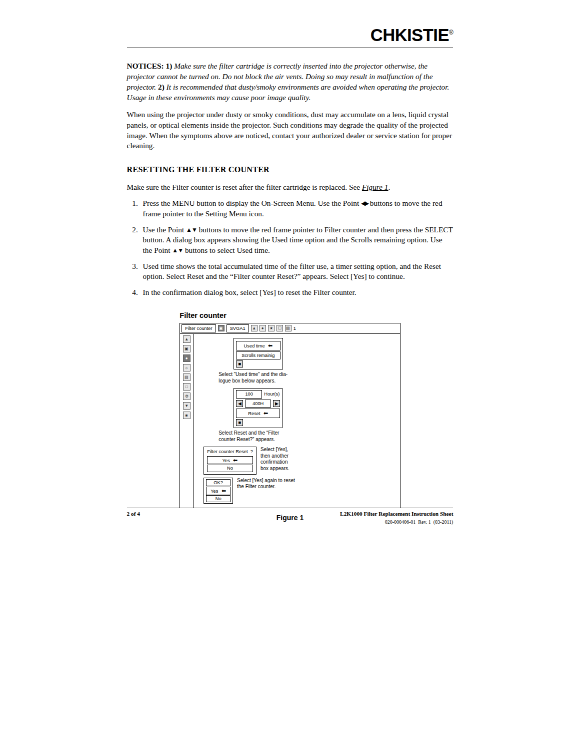CHKISTIE®
NOTICES: 1) Make sure the filter cartridge is correctly inserted into the projector otherwise, the projector cannot be turned on. Do not block the air vents. Doing so may result in malfunction of the projector. 2) It is recommended that dusty/smoky environments are avoided when operating the projector. Usage in these environments may cause poor image quality.
When using the projector under dusty or smoky conditions, dust may accumulate on a lens, liquid crystal panels, or optical elements inside the projector. Such conditions may degrade the quality of the projected image. When the symptoms above are noticed, contact your authorized dealer or service station for proper cleaning.
RESETTING THE FILTER COUNTER
Make sure the Filter counter is reset after the filter cartridge is replaced. See Figure 1.
Press the MENU button to display the On-Screen Menu. Use the Point ◀▶ buttons to move the red frame pointer to the Setting Menu icon.
Use the Point ▲▼ buttons to move the red frame pointer to Filter counter and then press the SELECT button. A dialog box appears showing the Used time option and the Scrolls remaining option. Use the Point ▲▼ buttons to select Used time.
Used time shows the total accumulated time of the filter use, a timer setting option, and the Reset option. Select Reset and the “Filter counter Reset?” appears. Select [Yes] to continue.
In the confirmation dialog box, select [Yes] to reset the Filter counter.
Filter counter
Filter counter ▣ SVGA1 ▲ ● ★ ☐ ▤ 1
▲ ▣ ● ☼ ▤ □ ⚙ ▼ ■
Used time ⬅
Scrolls remainig
■
Select “Used time” and the dia-
logue box below appears.
100 Hour(s)
◀ 400H ▶
Reset ⬅
■
Select Reset and the “Filter
counter Reset?” appears.
Filter counter Reset ?
Yes ⬅
No
Select [Yes],
then another
confirmation
box appears.
OK?
Yes ⬅
No
Select [Yes] again to reset
the Filter counter.
Figure 1
2 of 4
L2K1000 Filter Replacement Instruction Sheet 020-000406-01 Rev. 1 (03-2011)